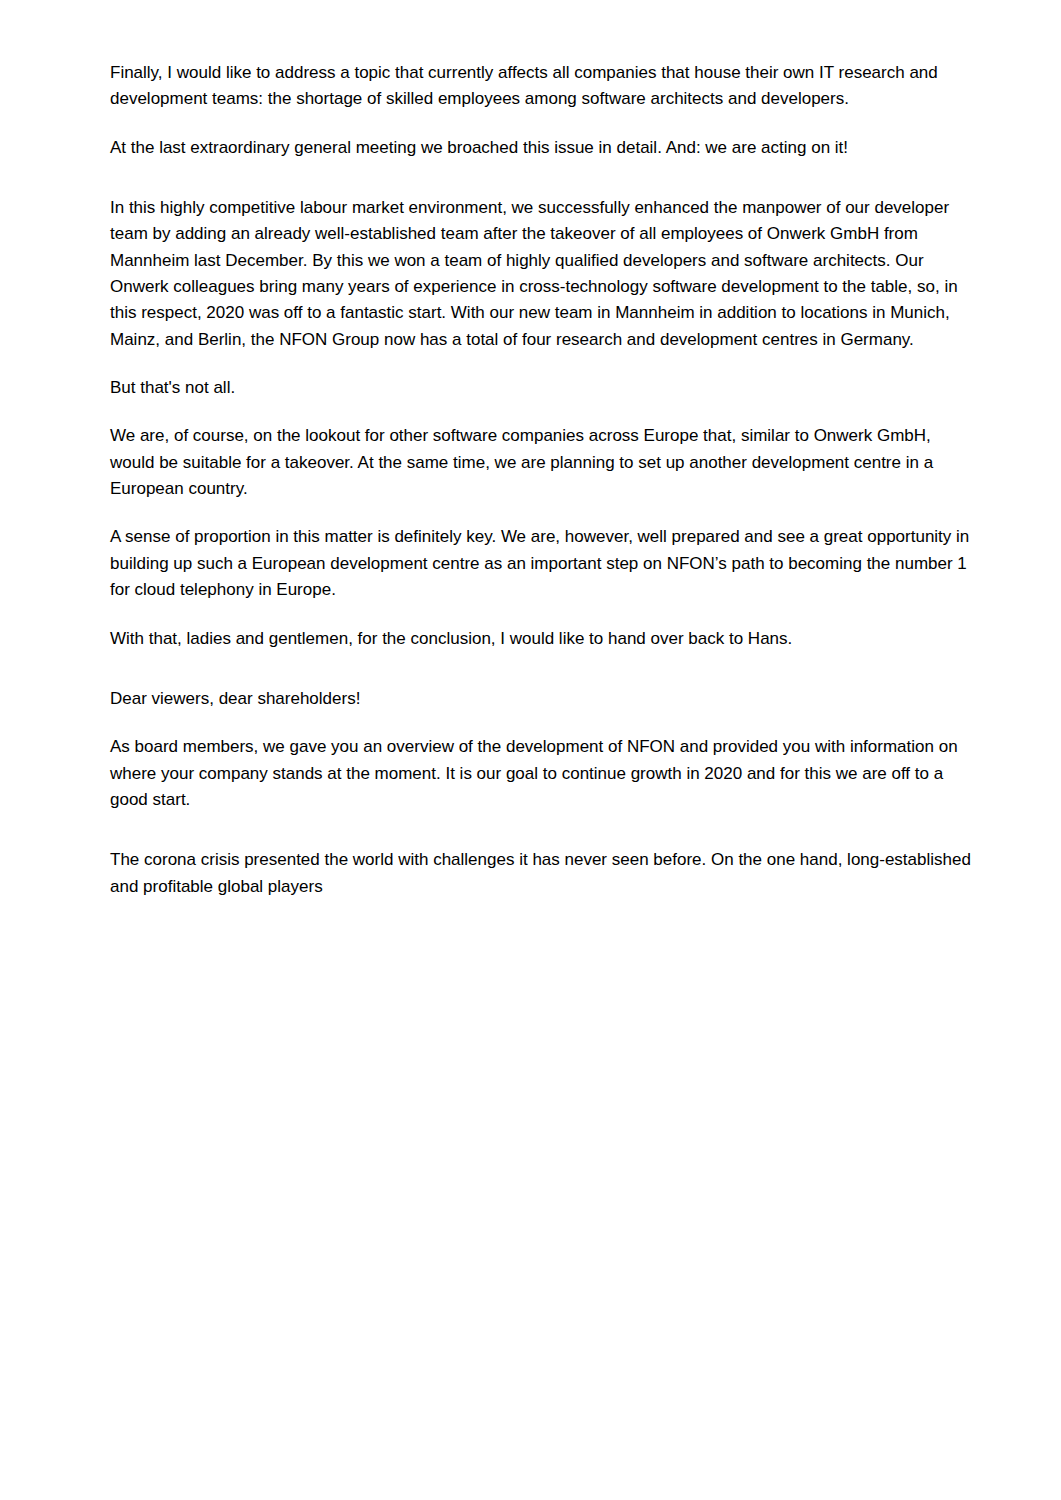Finally, I would like to address a topic that currently affects all companies that house their own IT research and development teams: the shortage of skilled employees among software architects and developers.
At the last extraordinary general meeting we broached this issue in detail. And: we are acting on it!
In this highly competitive labour market environment, we successfully enhanced the manpower of our developer team by adding an already well-established team after the takeover of all employees of Onwerk GmbH from Mannheim last December. By this we won a team of highly qualified developers and software architects. Our Onwerk colleagues bring many years of experience in cross-technology software development to the table, so, in this respect, 2020 was off to a fantastic start. With our new team in Mannheim in addition to locations in Munich, Mainz, and Berlin, the NFON Group now has a total of four research and development centres in Germany.
But that's not all.
We are, of course, on the lookout for other software companies across Europe that, similar to Onwerk GmbH, would be suitable for a takeover. At the same time, we are planning to set up another development centre in a European country.
A sense of proportion in this matter is definitely key. We are, however, well prepared and see a great opportunity in building up such a European development centre as an important step on NFON’s path to becoming the number 1 for cloud telephony in Europe.
With that, ladies and gentlemen, for the conclusion, I would like to hand over back to Hans.
Dear viewers, dear shareholders!
As board members, we gave you an overview of the development of NFON and provided you with information on where your company stands at the moment. It is our goal to continue growth in 2020 and for this we are off to a good start.
The corona crisis presented the world with challenges it has never seen before. On the one hand, long-established and profitable global players